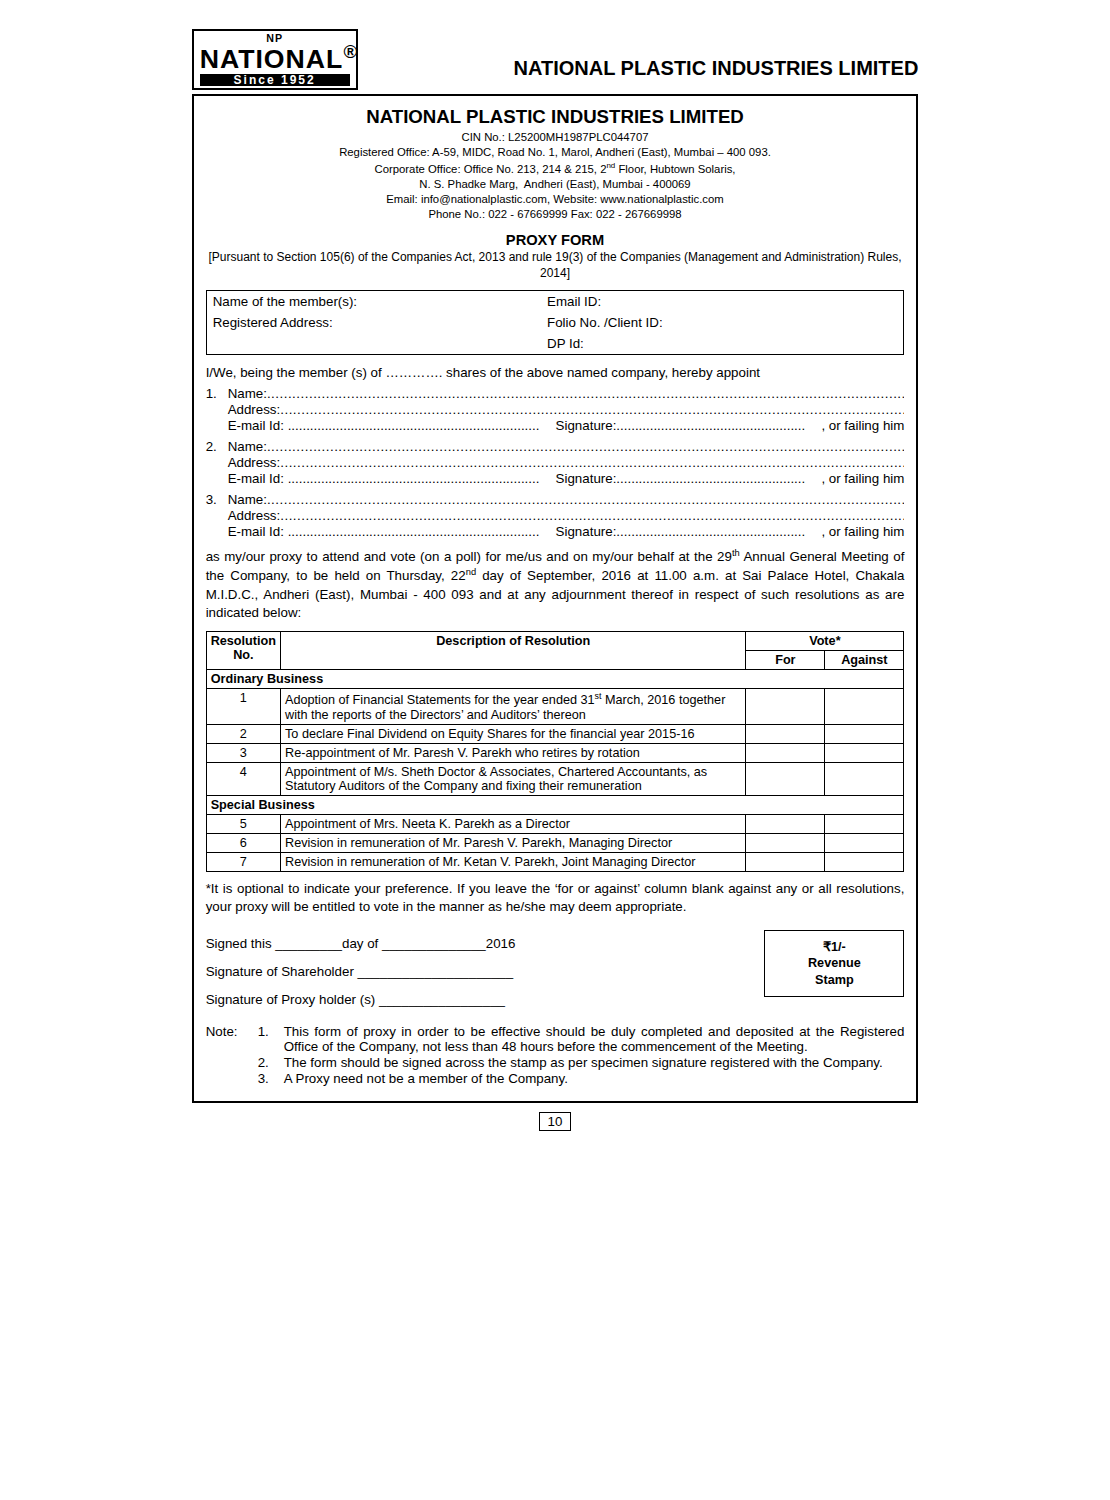NP
NATIONAL®
Since 1952
NATIONAL PLASTIC INDUSTRIES LIMITED
NATIONAL PLASTIC INDUSTRIES LIMITED
CIN No.: L25200MH1987PLC044707
Registered Office: A-59, MIDC, Road No. 1, Marol, Andheri (East), Mumbai – 400 093.
Corporate Office: Office No. 213, 214 & 215, 2nd Floor, Hubtown Solaris,
N. S. Phadke Marg, Andheri (East), Mumbai - 400069
Email: info@nationalplastic.com, Website: www.nationalplastic.com
Phone No.: 022 - 67669999 Fax: 022 - 267669998
PROXY FORM
[Pursuant to Section 105(6) of the Companies Act, 2013 and rule 19(3) of the Companies (Management and Administration) Rules, 2014]
| Name of the member(s): | Email ID: |
| Registered Address: | Folio No. /Client ID: |
| | DP Id: |
I/We, being the member (s) of …………. shares of the above named company, hereby appoint
1.
Name:
.........................................................................................................................................................................
Address:
.....................................................................................................................................................................
E-mail Id: ....................................................................
Signature:...................................................
, or failing him
2.
Name:
.........................................................................................................................................................................
Address:
.....................................................................................................................................................................
E-mail Id: ....................................................................
Signature:...................................................
, or failing him
3.
Name:
.........................................................................................................................................................................
Address:
.....................................................................................................................................................................
E-mail Id: ....................................................................
Signature:...................................................
, or failing him
as my/our proxy to attend and vote (on a poll) for me/us and on my/our behalf at the 29th Annual General Meeting of the Company, to be held on Thursday, 22nd day of September, 2016 at 11.00 a.m. at Sai Palace Hotel, Chakala M.I.D.C., Andheri (East), Mumbai - 400 093 and at any adjournment thereof in respect of such resolutions as are indicated below:
| Resolution No. | Description of Resolution | Vote* |
| --- | --- | --- |
| For | Against |
| Ordinary Business |
| 1 | Adoption of Financial Statements for the year ended 31 st March, 2016 together with the reports of the Directors’ and Auditors’ thereon | | |
| 2 | To declare Final Dividend on Equity Shares for the financial year 2015-16 | | |
| 3 | Re-appointment of Mr. Paresh V. Parekh who retires by rotation | | |
| 4 | Appointment of M/s. Sheth Doctor & Associates, Chartered Accountants, as Statutory Auditors of the Company and fixing their remuneration | | |
| Special Business |
| 5 | Appointment of Mrs. Neeta K. Parekh as a Director | | |
| 6 | Revision in remuneration of Mr. Paresh V. Parekh, Managing Director | | |
| 7 | Revision in remuneration of Mr. Ketan V. Parekh, Joint Managing Director | | |
*It is optional to indicate your preference. If you leave the ‘for or against’ column blank against any or all resolutions, your proxy will be entitled to vote in the manner as he/she may deem appropriate.
Signed this _________day of ______________2016
Signature of Shareholder _____________________
Signature of Proxy holder (s) _________________
₹1/-
Revenue
Stamp
Note:
1.
This form of proxy in order to be effective should be duly completed and deposited at the Registered Office of the Company, not less than 48 hours before the commencement of the Meeting.
2.
The form should be signed across the stamp as per specimen signature registered with the Company.
3.
A Proxy need not be a member of the Company.
10